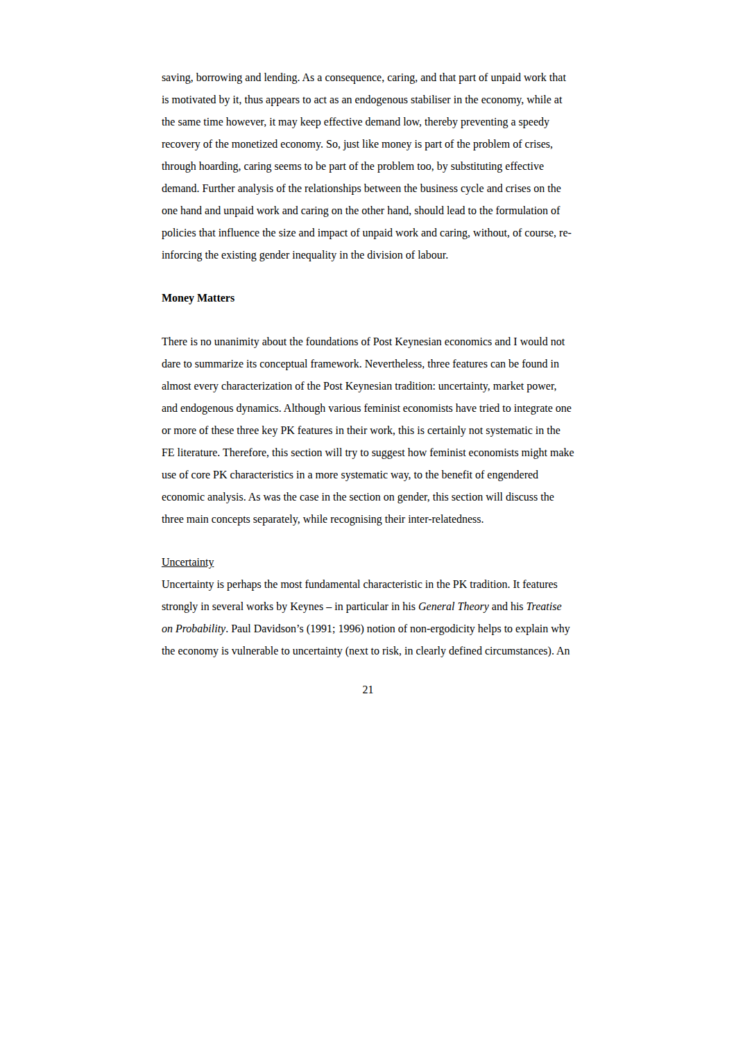saving, borrowing and lending. As a consequence, caring, and that part of unpaid work that is motivated by it, thus appears to act as an endogenous stabiliser in the economy, while at the same time however, it may keep effective demand low, thereby preventing a speedy recovery of the monetized economy. So, just like money is part of the problem of crises, through hoarding, caring seems to be part of the problem too, by substituting effective demand. Further analysis of the relationships between the business cycle and crises on the one hand and unpaid work and caring on the other hand, should lead to the formulation of policies that influence the size and impact of unpaid work and caring, without, of course, re-inforcing the existing gender inequality in the division of labour.
Money Matters
There is no unanimity about the foundations of Post Keynesian economics and I would not dare to summarize its conceptual framework. Nevertheless, three features can be found in almost every characterization of the Post Keynesian tradition: uncertainty, market power, and endogenous dynamics. Although various feminist economists have tried to integrate one or more of these three key PK features in their work, this is certainly not systematic in the FE literature. Therefore, this section will try to suggest how feminist economists might make use of core PK characteristics in a more systematic way, to the benefit of engendered economic analysis. As was the case in the section on gender, this section will discuss the three main concepts separately, while recognising their inter-relatedness.
Uncertainty
Uncertainty is perhaps the most fundamental characteristic in the PK tradition. It features strongly in several works by Keynes – in particular in his General Theory and his Treatise on Probability. Paul Davidson’s (1991; 1996) notion of non-ergodicity helps to explain why the economy is vulnerable to uncertainty (next to risk, in clearly defined circumstances). An
21